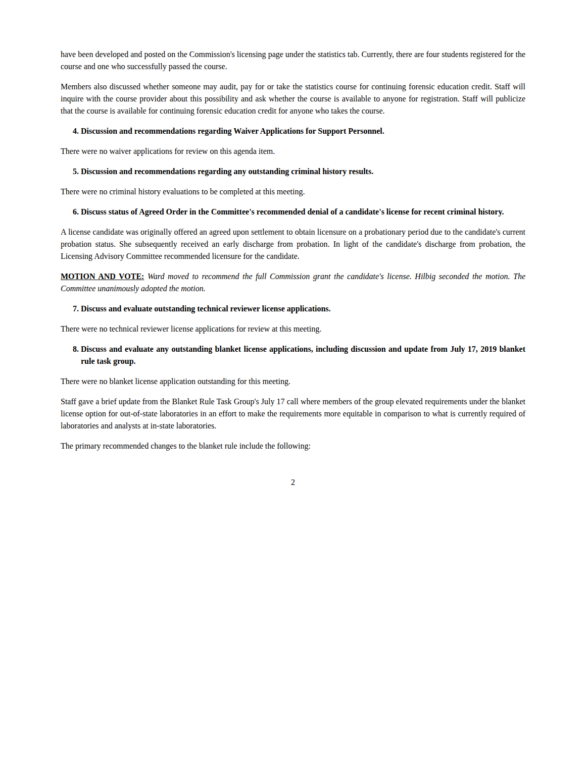have been developed and posted on the Commission's licensing page under the statistics tab. Currently, there are four students registered for the course and one who successfully passed the course.
Members also discussed whether someone may audit, pay for or take the statistics course for continuing forensic education credit. Staff will inquire with the course provider about this possibility and ask whether the course is available to anyone for registration. Staff will publicize that the course is available for continuing forensic education credit for anyone who takes the course.
Discussion and recommendations regarding Waiver Applications for Support Personnel.
There were no waiver applications for review on this agenda item.
Discussion and recommendations regarding any outstanding criminal history results.
There were no criminal history evaluations to be completed at this meeting.
Discuss status of Agreed Order in the Committee's recommended denial of a candidate's license for recent criminal history.
A license candidate was originally offered an agreed upon settlement to obtain licensure on a probationary period due to the candidate's current probation status. She subsequently received an early discharge from probation. In light of the candidate's discharge from probation, the Licensing Advisory Committee recommended licensure for the candidate.
MOTION AND VOTE: Ward moved to recommend the full Commission grant the candidate's license. Hilbig seconded the motion. The Committee unanimously adopted the motion.
Discuss and evaluate outstanding technical reviewer license applications.
There were no technical reviewer license applications for review at this meeting.
Discuss and evaluate any outstanding blanket license applications, including discussion and update from July 17, 2019 blanket rule task group.
There were no blanket license application outstanding for this meeting.
Staff gave a brief update from the Blanket Rule Task Group's July 17 call where members of the group elevated requirements under the blanket license option for out-of-state laboratories in an effort to make the requirements more equitable in comparison to what is currently required of laboratories and analysts at in-state laboratories.
The primary recommended changes to the blanket rule include the following:
2